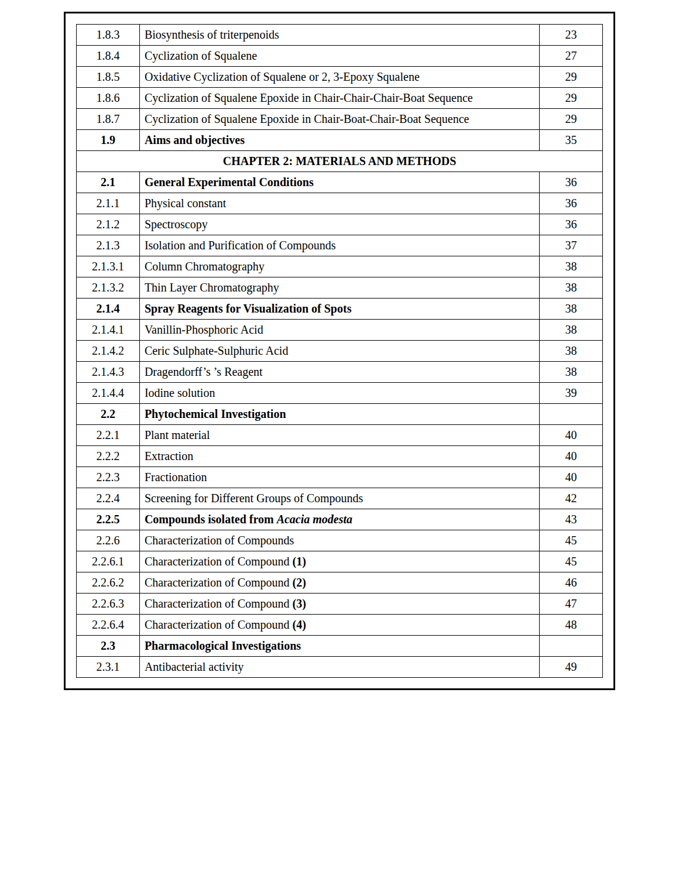| 1.8.3 | Biosynthesis of triterpenoids | 23 |
| 1.8.4 | Cyclization of Squalene | 27 |
| 1.8.5 | Oxidative Cyclization of Squalene or 2, 3-Epoxy Squalene | 29 |
| 1.8.6 | Cyclization of Squalene Epoxide in Chair-Chair-Chair-Boat Sequence | 29 |
| 1.8.7 | Cyclization of Squalene Epoxide in Chair-Boat-Chair-Boat Sequence | 29 |
| 1.9 | Aims and objectives | 35 |
| CHAPTER 2: MATERIALS AND METHODS |
| 2.1 | General Experimental Conditions | 36 |
| 2.1.1 | Physical constant | 36 |
| 2.1.2 | Spectroscopy | 36 |
| 2.1.3 | Isolation and Purification of Compounds | 37 |
| 2.1.3.1 | Column Chromatography | 38 |
| 2.1.3.2 | Thin Layer Chromatography | 38 |
| 2.1.4 | Spray Reagents for Visualization of Spots | 38 |
| 2.1.4.1 | Vanillin-Phosphoric Acid | 38 |
| 2.1.4.2 | Ceric Sulphate-Sulphuric Acid | 38 |
| 2.1.4.3 | Dragendorff’s ’s Reagent | 38 |
| 2.1.4.4 | Iodine solution | 39 |
| 2.2 | Phytochemical Investigation | |
| 2.2.1 | Plant material | 40 |
| 2.2.2 | Extraction | 40 |
| 2.2.3 | Fractionation | 40 |
| 2.2.4 | Screening for Different Groups of Compounds | 42 |
| 2.2.5 | Compounds isolated from Acacia modesta | 43 |
| 2.2.6 | Characterization of Compounds | 45 |
| 2.2.6.1 | Characterization of Compound (1) | 45 |
| 2.2.6.2 | Characterization of Compound (2) | 46 |
| 2.2.6.3 | Characterization of Compound (3) | 47 |
| 2.2.6.4 | Characterization of Compound (4) | 48 |
| 2.3 | Pharmacological Investigations | |
| 2.3.1 | Antibacterial activity | 49 |